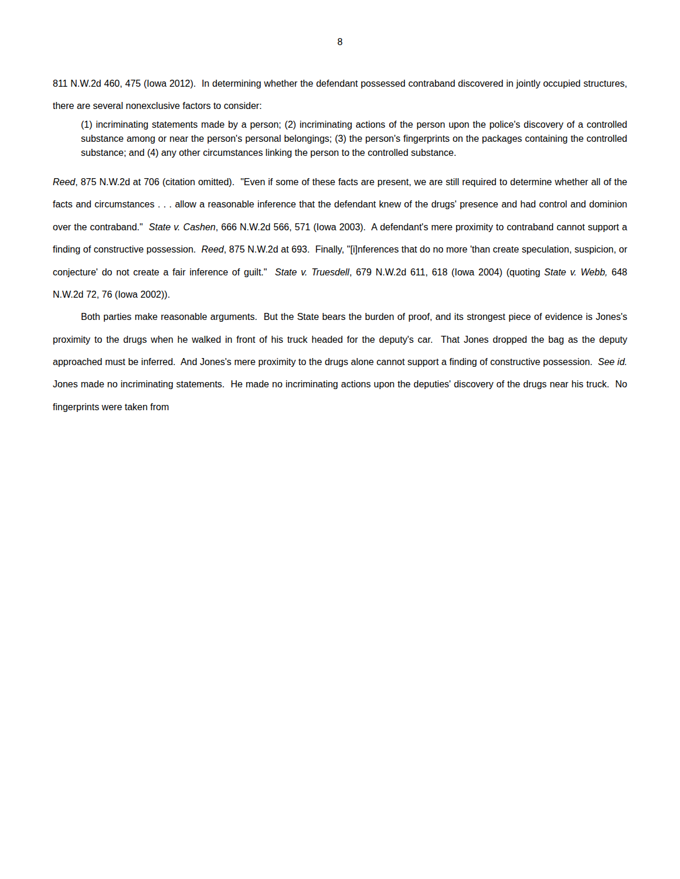8
811 N.W.2d 460, 475 (Iowa 2012). In determining whether the defendant possessed contraband discovered in jointly occupied structures, there are several nonexclusive factors to consider:
(1) incriminating statements made by a person; (2) incriminating actions of the person upon the police's discovery of a controlled substance among or near the person's personal belongings; (3) the person's fingerprints on the packages containing the controlled substance; and (4) any other circumstances linking the person to the controlled substance.
Reed, 875 N.W.2d at 706 (citation omitted). "Even if some of these facts are present, we are still required to determine whether all of the facts and circumstances . . . allow a reasonable inference that the defendant knew of the drugs' presence and had control and dominion over the contraband." State v. Cashen, 666 N.W.2d 566, 571 (Iowa 2003). A defendant's mere proximity to contraband cannot support a finding of constructive possession. Reed, 875 N.W.2d at 693. Finally, "[i]nferences that do no more 'than create speculation, suspicion, or conjecture' do not create a fair inference of guilt." State v. Truesdell, 679 N.W.2d 611, 618 (Iowa 2004) (quoting State v. Webb, 648 N.W.2d 72, 76 (Iowa 2002)).
Both parties make reasonable arguments. But the State bears the burden of proof, and its strongest piece of evidence is Jones's proximity to the drugs when he walked in front of his truck headed for the deputy's car. That Jones dropped the bag as the deputy approached must be inferred. And Jones's mere proximity to the drugs alone cannot support a finding of constructive possession. See id. Jones made no incriminating statements. He made no incriminating actions upon the deputies' discovery of the drugs near his truck. No fingerprints were taken from